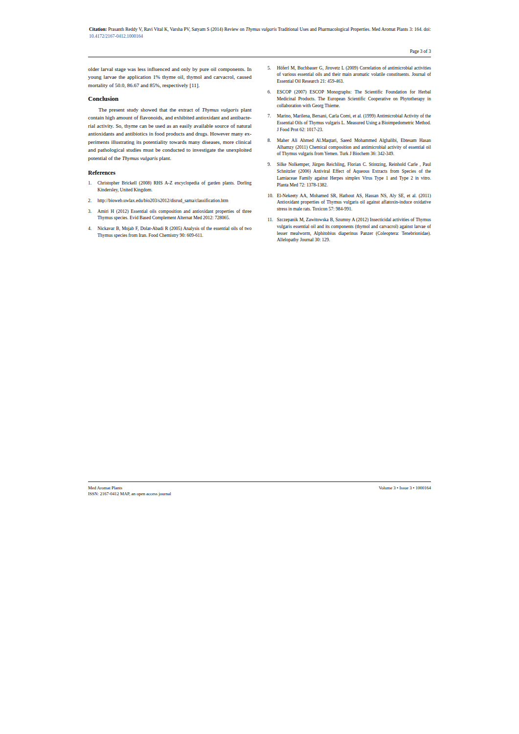Citation: Prasanth Reddy V, Ravi Vital K, Varsha PV, Satyam S (2014) Review on Thymus vulgaris Traditional Uses and Pharmacological Properties. Med Aromat Plants 3: 164. doi: 10.4172/2167-0412.1000164
Page 3 of 3
older larval stage was less influenced and only by pure oil components. In young larvae the application 1% thyme oil, thymol and carvacrol, caused mortality of 50.0, 86.67 and 85%, respectively [11].
Conclusion
The present study showed that the extract of Thymus vulgaris plant contain high amount of flavonoids, and exhibited antioxidant and antibacterial activity. So, thyme can be used as an easily available source of natural antioxidants and antibiotics in food products and drugs. However many experiments illustrating its potentiality towards many diseases, more clinical and pathological studies must be conducted to investigate the unexploited potential of the Thymus vulgaris plant.
References
Christopher Brickell (2008) RHS A-Z encyclopedia of garden plants. Dorling Kindersley, United Kingdom.
http://bioweb.uwlax.edu/bio203/s2012/disrud_sama/classification.htm
Amiri H (2012) Essential oils composition and antioxidant properties of three Thymus species. Evid Based Complement Alternat Med 2012: 728065.
Nickavar B, Mojab F, Dolat-Abadi R (2005) Analysis of the essential oils of two Thymus species from Iran. Food Chemistry 90: 609-611.
Höferl M, Buchbauer G, Jirovetz L (2009) Correlation of antimicrobial activities of various essential oils and their main aromatic volatile constituents. Journal of Essential Oil Research 21: 459-463.
ESCOP (2007) ESCOP Monographs: The Scientific Foundation for Herbal Medicinal Products. The European Scientific Cooperative on Phytotherapy in collaboration with Georg Thieme.
Marino, Marilena, Bersani, Carla Comi, et al. (1999) Antimicrobial Activity of the Essential Oils of Thymus vulgaris L. Measured Using a Bioimpedometric Method. J Food Prot 62: 1017-23.
Maher Ali Ahmed Al.Maqtari, Saeed Mohammed Alghalibi, Ebtesam Hasan Alhamzy (2011) Chemical composition and antimicrobial activity of essential oil of Thymus vulgaris from Yemen. Turk J Biochem 36: 342-349.
Silke Nolkemper, Jürgen Reichling, Florian C. Stintzing, Reinhold Carle , Paul Schnitzler (2006) Antiviral Effect of Aqueous Extracts from Species of the Lamiaceae Family against Herpes simplex Virus Type 1 and Type 2 in vitro. Planta Med 72: 1378-1382.
El-Nekeety AA, Mohamed SR, Hathout AS, Hassan NS, Aly SE, et al. (2011) Antioxidant properties of Thymus vulgaris oil against aflatoxin-induce oxidative stress in male rats. Toxicon 57: 984-991.
Szczepanik M, Zawitowska B, Szumny A (2012) Insecticidal activities of Thymus vulgaris essential oil and its components (thymol and carvacrol) against larvae of lesser mealworm, Alphitobius diaperinus Panzer (Coleoptera: Tenebrionidae). Allelopathy Journal 30: 129.
Med Aromat Plants
ISSN: 2167-0412 MAP, an open access journal
Volume 3 • Issue 3 • 1000164